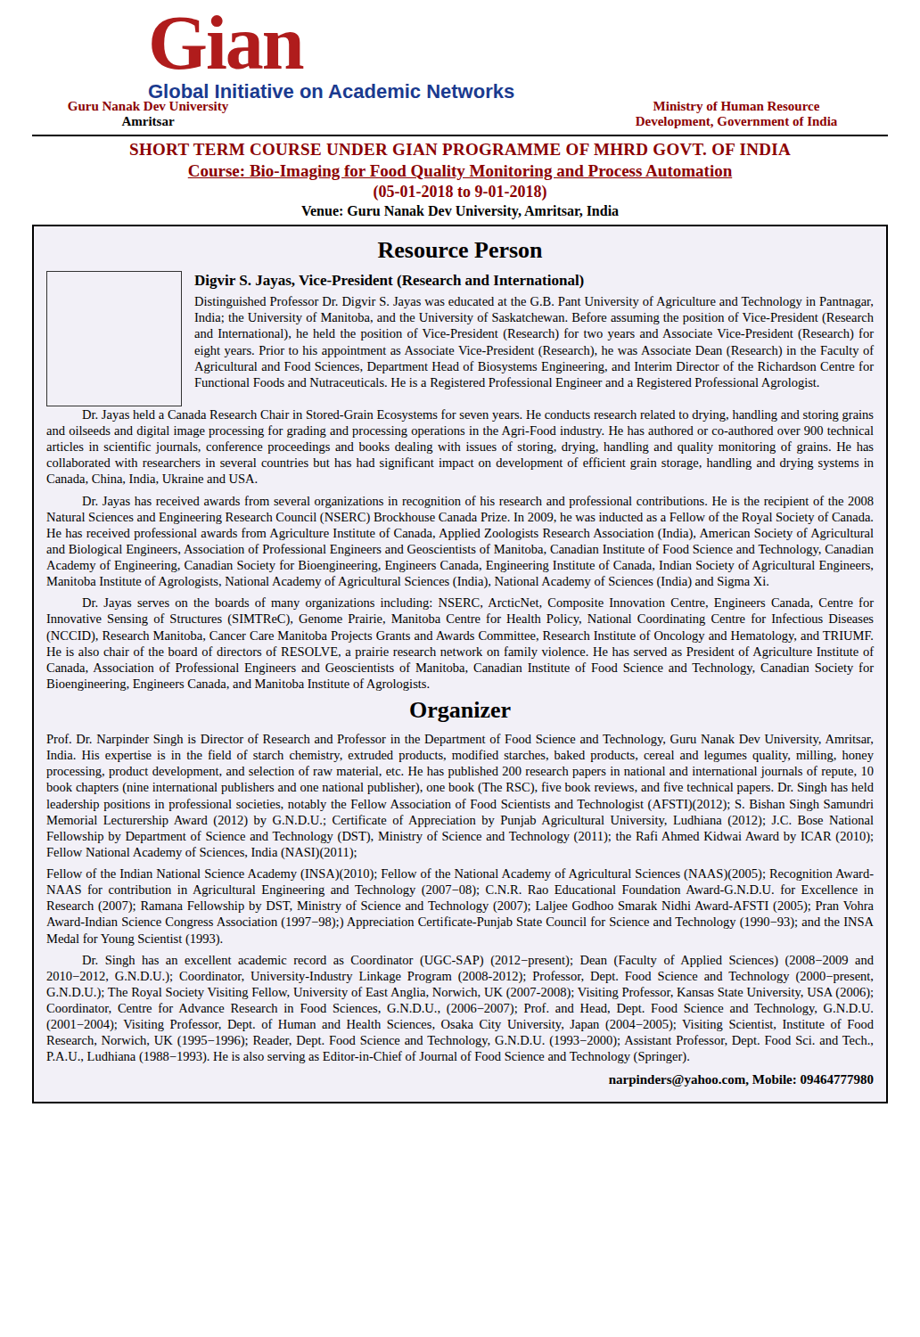Gian
Global Initiative on Academic Networks
Guru Nanak Dev University
Amritsar
Ministry of Human Resource
Development, Government of India
SHORT TERM COURSE UNDER GIAN PROGRAMME OF MHRD GOVT. OF INDIA
Course: Bio-Imaging for Food Quality Monitoring and Process Automation
(05-01-2018 to 9-01-2018)
Venue: Guru Nanak Dev University, Amritsar, India
Resource Person
Digvir S. Jayas, Vice-President (Research and International)
Distinguished Professor Dr. Digvir S. Jayas was educated at the G.B. Pant University of Agriculture and Technology in Pantnagar, India; the University of Manitoba, and the University of Saskatchewan. Before assuming the position of Vice-President (Research and International), he held the position of Vice-President (Research) for two years and Associate Vice-President (Research) for eight years. Prior to his appointment as Associate Vice-President (Research), he was Associate Dean (Research) in the Faculty of Agricultural and Food Sciences, Department Head of Biosystems Engineering, and Interim Director of the Richardson Centre for Functional Foods and Nutraceuticals. He is a Registered Professional Engineer and a Registered Professional Agrologist.
Dr. Jayas held a Canada Research Chair in Stored-Grain Ecosystems for seven years. He conducts research related to drying, handling and storing grains and oilseeds and digital image processing for grading and processing operations in the Agri-Food industry. He has authored or co-authored over 900 technical articles in scientific journals, conference proceedings and books dealing with issues of storing, drying, handling and quality monitoring of grains. He has collaborated with researchers in several countries but has had significant impact on development of efficient grain storage, handling and drying systems in Canada, China, India, Ukraine and USA.
Dr. Jayas has received awards from several organizations in recognition of his research and professional contributions. He is the recipient of the 2008 Natural Sciences and Engineering Research Council (NSERC) Brockhouse Canada Prize. In 2009, he was inducted as a Fellow of the Royal Society of Canada. He has received professional awards from Agriculture Institute of Canada, Applied Zoologists Research Association (India), American Society of Agricultural and Biological Engineers, Association of Professional Engineers and Geoscientists of Manitoba, Canadian Institute of Food Science and Technology, Canadian Academy of Engineering, Canadian Society for Bioengineering, Engineers Canada, Engineering Institute of Canada, Indian Society of Agricultural Engineers, Manitoba Institute of Agrologists, National Academy of Agricultural Sciences (India), National Academy of Sciences (India) and Sigma Xi.
Dr. Jayas serves on the boards of many organizations including: NSERC, ArcticNet, Composite Innovation Centre, Engineers Canada, Centre for Innovative Sensing of Structures (SIMTReC), Genome Prairie, Manitoba Centre for Health Policy, National Coordinating Centre for Infectious Diseases (NCCID), Research Manitoba, Cancer Care Manitoba Projects Grants and Awards Committee, Research Institute of Oncology and Hematology, and TRIUMF. He is also chair of the board of directors of RESOLVE, a prairie research network on family violence. He has served as President of Agriculture Institute of Canada, Association of Professional Engineers and Geoscientists of Manitoba, Canadian Institute of Food Science and Technology, Canadian Society for Bioengineering, Engineers Canada, and Manitoba Institute of Agrologists.
Organizer
Prof. Dr. Narpinder Singh is Director of Research and Professor in the Department of Food Science and Technology, Guru Nanak Dev University, Amritsar, India. His expertise is in the field of starch chemistry, extruded products, modified starches, baked products, cereal and legumes quality, milling, honey processing, product development, and selection of raw material, etc. He has published 200 research papers in national and international journals of repute, 10 book chapters (nine international publishers and one national publisher), one book (The RSC), five book reviews, and five technical papers. Dr. Singh has held leadership positions in professional societies, notably the Fellow Association of Food Scientists and Technologist (AFSTI)(2012); S. Bishan Singh Samundri Memorial Lecturership Award (2012) by G.N.D.U.; Certificate of Appreciation by Punjab Agricultural University, Ludhiana (2012); J.C. Bose National Fellowship by Department of Science and Technology (DST), Ministry of Science and Technology (2011); the Rafi Ahmed Kidwai Award by ICAR (2010); Fellow National Academy of Sciences, India (NASI)(2011);
Fellow of the Indian National Science Academy (INSA)(2010); Fellow of the National Academy of Agricultural Sciences (NAAS)(2005); Recognition Award-NAAS for contribution in Agricultural Engineering and Technology (2007−08); C.N.R. Rao Educational Foundation Award-G.N.D.U. for Excellence in Research (2007); Ramana Fellowship by DST, Ministry of Science and Technology (2007); Laljee Godhoo Smarak Nidhi Award-AFSTI (2005); Pran Vohra Award-Indian Science Congress Association (1997−98);) Appreciation Certificate-Punjab State Council for Science and Technology (1990−93); and the INSA Medal for Young Scientist (1993).
Dr. Singh has an excellent academic record as Coordinator (UGC-SAP) (2012−present); Dean (Faculty of Applied Sciences) (2008−2009 and 2010−2012, G.N.D.U.); Coordinator, University-Industry Linkage Program (2008-2012); Professor, Dept. Food Science and Technology (2000−present, G.N.D.U.); The Royal Society Visiting Fellow, University of East Anglia, Norwich, UK (2007-2008); Visiting Professor, Kansas State University, USA (2006); Coordinator, Centre for Advance Research in Food Sciences, G.N.D.U., (2006−2007); Prof. and Head, Dept. Food Science and Technology, G.N.D.U. (2001−2004); Visiting Professor, Dept. of Human and Health Sciences, Osaka City University, Japan (2004−2005); Visiting Scientist, Institute of Food Research, Norwich, UK (1995−1996); Reader, Dept. Food Science and Technology, G.N.D.U. (1993−2000); Assistant Professor, Dept. Food Sci. and Tech., P.A.U., Ludhiana (1988−1993). He is also serving as Editor-in-Chief of Journal of Food Science and Technology (Springer).
narpinders@yahoo.com, Mobile: 09464777980